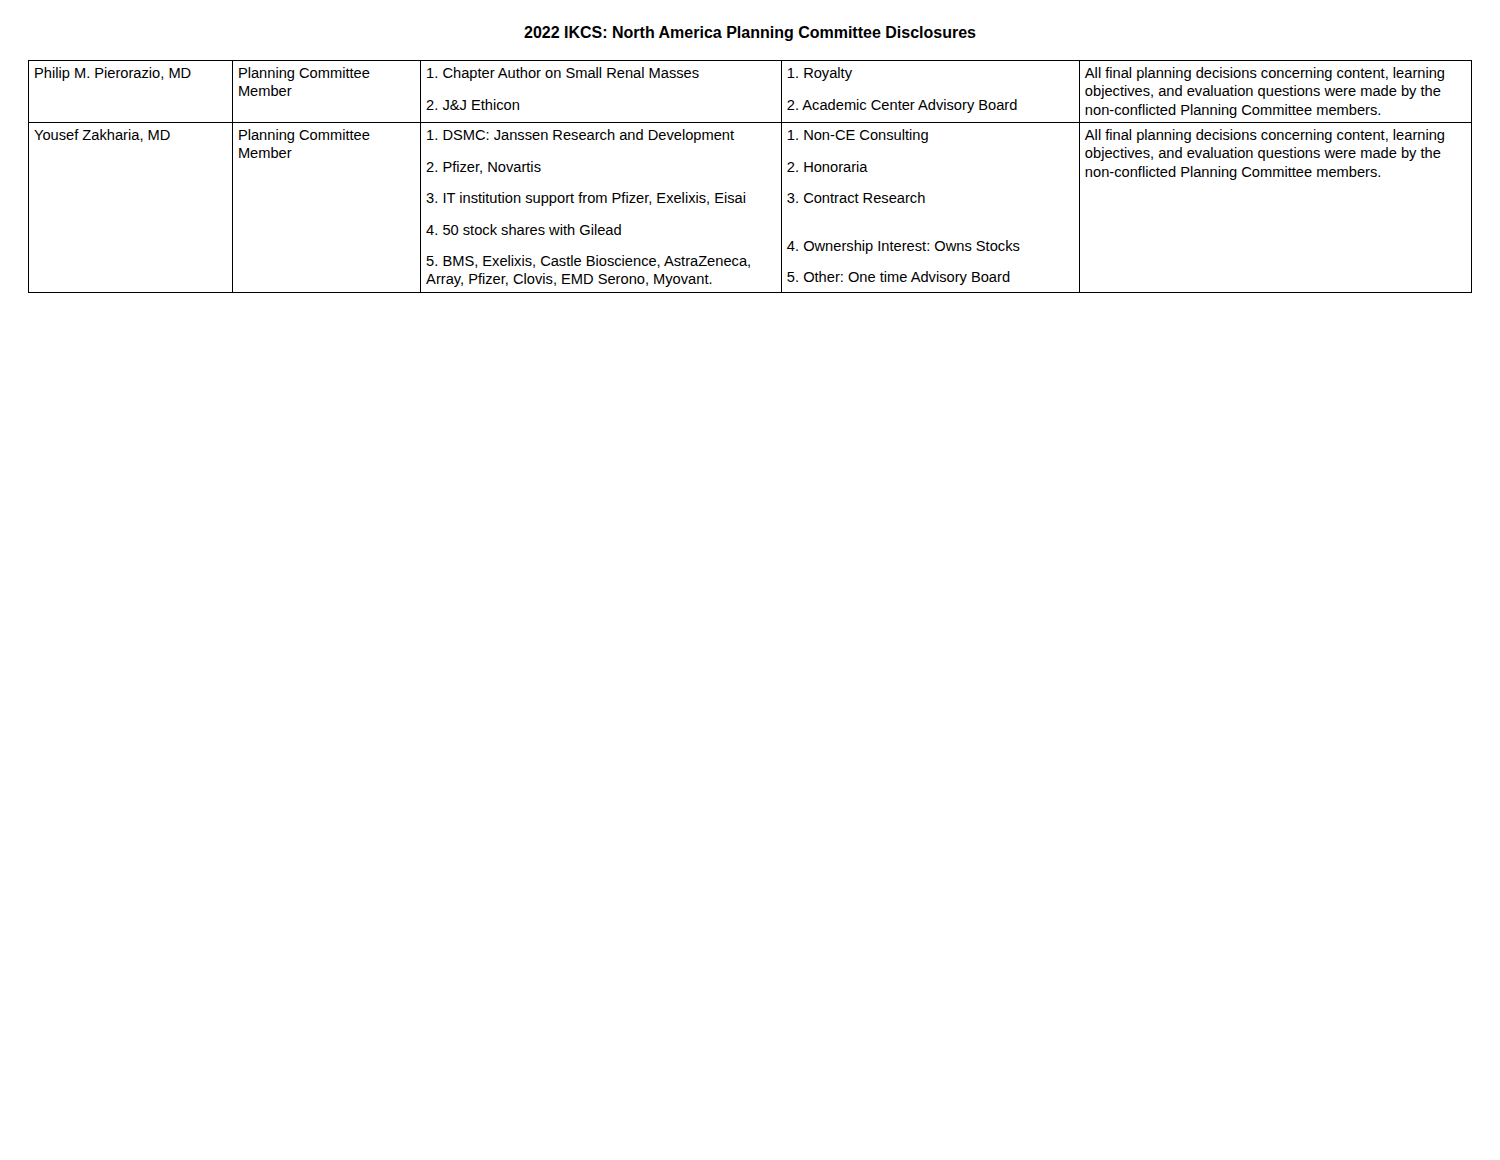2022 IKCS: North America Planning Committee Disclosures
| Philip M. Pierorazio, MD | Planning Committee Member | 1. Chapter Author on Small Renal Masses 2. J&J Ethicon | 1. Royalty 2. Academic Center Advisory Board | All final planning decisions concerning content, learning objectives, and evaluation questions were made by the non-conflicted Planning Committee members. |
| Yousef Zakharia, MD | Planning Committee Member | 1. DSMC: Janssen Research and Development 2. Pfizer, Novartis 3. IT institution support from Pfizer, Exelixis, Eisai 4. 50 stock shares with Gilead 5. BMS, Exelixis, Castle Bioscience, AstraZeneca, Array, Pfizer, Clovis, EMD Serono, Myovant. | 1. Non-CE Consulting 2. Honoraria 3. Contract Research 4. Ownership Interest: Owns Stocks 5. Other: One time Advisory Board | All final planning decisions concerning content, learning objectives, and evaluation questions were made by the non-conflicted Planning Committee members. |